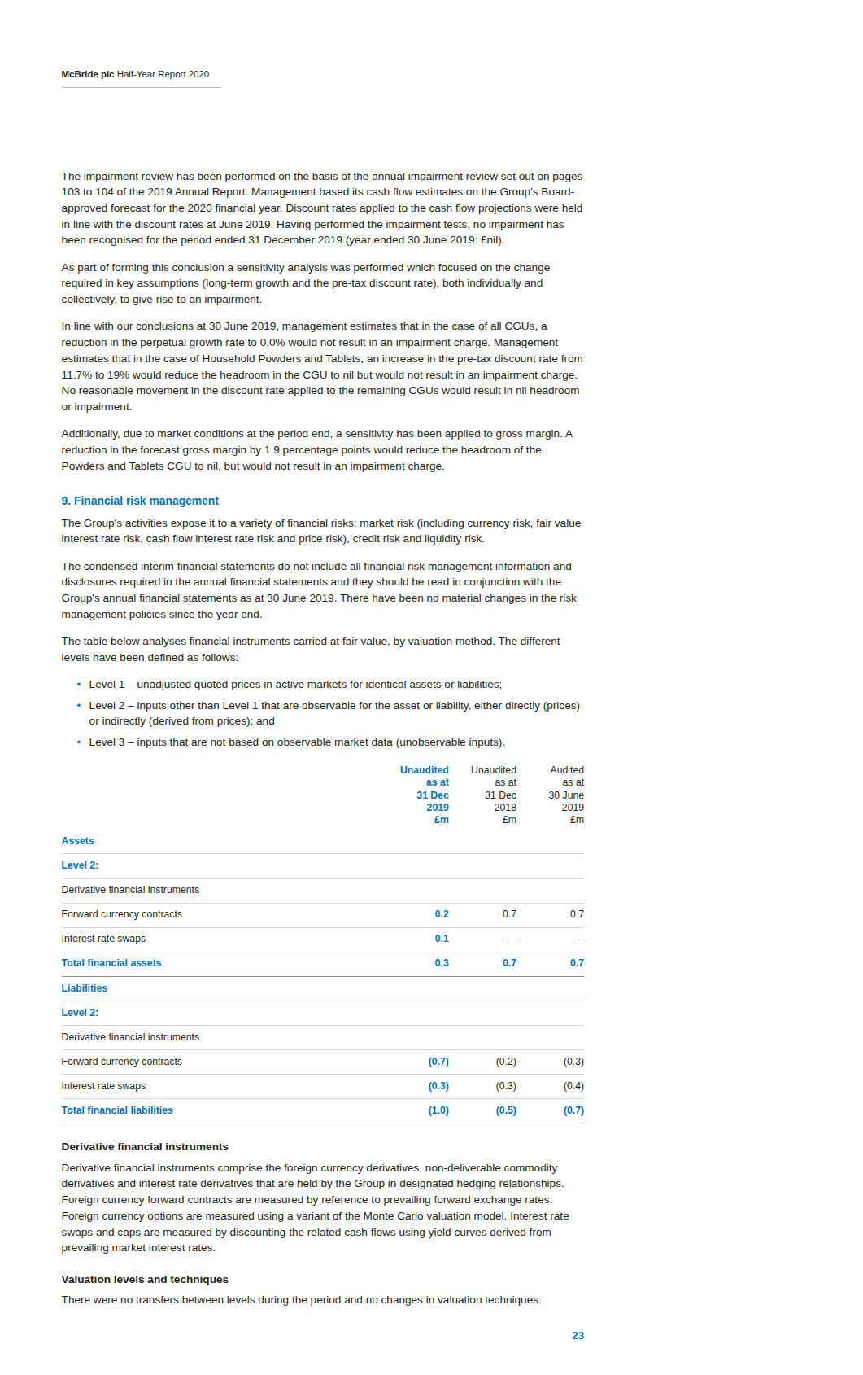McBride plc Half-Year Report 2020
The impairment review has been performed on the basis of the annual impairment review set out on pages 103 to 104 of the 2019 Annual Report. Management based its cash flow estimates on the Group's Board-approved forecast for the 2020 financial year. Discount rates applied to the cash flow projections were held in line with the discount rates at June 2019. Having performed the impairment tests, no impairment has been recognised for the period ended 31 December 2019 (year ended 30 June 2019: £nil).
As part of forming this conclusion a sensitivity analysis was performed which focused on the change required in key assumptions (long-term growth and the pre-tax discount rate), both individually and collectively, to give rise to an impairment.
In line with our conclusions at 30 June 2019, management estimates that in the case of all CGUs, a reduction in the perpetual growth rate to 0.0% would not result in an impairment charge. Management estimates that in the case of Household Powders and Tablets, an increase in the pre-tax discount rate from 11.7% to 19% would reduce the headroom in the CGU to nil but would not result in an impairment charge. No reasonable movement in the discount rate applied to the remaining CGUs would result in nil headroom or impairment.
Additionally, due to market conditions at the period end, a sensitivity has been applied to gross margin. A reduction in the forecast gross margin by 1.9 percentage points would reduce the headroom of the Powders and Tablets CGU to nil, but would not result in an impairment charge.
9. Financial risk management
The Group's activities expose it to a variety of financial risks: market risk (including currency risk, fair value interest rate risk, cash flow interest rate risk and price risk), credit risk and liquidity risk.
The condensed interim financial statements do not include all financial risk management information and disclosures required in the annual financial statements and they should be read in conjunction with the Group's annual financial statements as at 30 June 2019. There have been no material changes in the risk management policies since the year end.
The table below analyses financial instruments carried at fair value, by valuation method. The different levels have been defined as follows:
Level 1 – unadjusted quoted prices in active markets for identical assets or liabilities;
Level 2 – inputs other than Level 1 that are observable for the asset or liability, either directly (prices) or indirectly (derived from prices); and
Level 3 – inputs that are not based on observable market data (unobservable inputs).
| | Unaudited as at 31 Dec 2019 £m | Unaudited as at 31 Dec 2018 £m | Audited as at 30 June 2019 £m |
| --- | --- | --- | --- |
| Assets |
| Level 2: |
| Derivative financial instruments | | | |
| Forward currency contracts | 0.2 | 0.7 | 0.7 |
| Interest rate swaps | 0.1 | — | — |
| Total financial assets | 0.3 | 0.7 | 0.7 |
| Liabilities |
| Level 2: |
| Derivative financial instruments | | | |
| Forward currency contracts | (0.7) | (0.2) | (0.3) |
| Interest rate swaps | (0.3) | (0.3) | (0.4) |
| Total financial liabilities | (1.0) | (0.5) | (0.7) |
Derivative financial instruments
Derivative financial instruments comprise the foreign currency derivatives, non-deliverable commodity derivatives and interest rate derivatives that are held by the Group in designated hedging relationships. Foreign currency forward contracts are measured by reference to prevailing forward exchange rates. Foreign currency options are measured using a variant of the Monte Carlo valuation model. Interest rate swaps and caps are measured by discounting the related cash flows using yield curves derived from prevailing market interest rates.
Valuation levels and techniques
There were no transfers between levels during the period and no changes in valuation techniques.
23